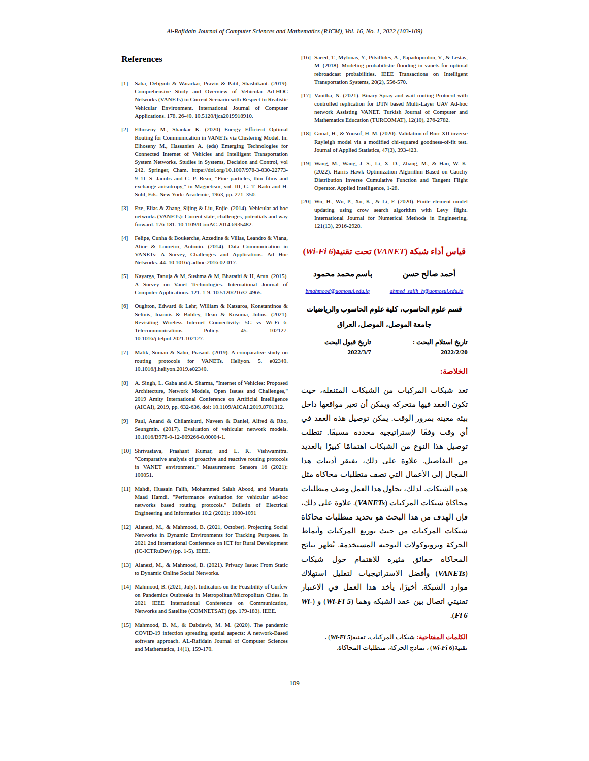Al-Rafidain Journal of Computer Sciences and Mathematics (RJCM), Vol. 16, No. 1, 2022 (103-109)
References
[1] Saha, Debjyoti & Wararkar, Pravin & Patil, Shashikant. (2019). Comprehensive Study and Overview of Vehicular Ad-HOC Networks (VANETs) in Current Scenario with Respect to Realistic Vehicular Environment. International Journal of Computer Applications. 178. 26-40. 10.5120/ijca2019918910.
[2] Elhoseny M., Shankar K. (2020) Energy Efficient Optimal Routing for Communication in VANETs via Clustering Model. In: Elhoseny M., Hassanien A. (eds) Emerging Technologies for Connected Internet of Vehicles and Intelligent Transportation System Networks. Studies in Systems, Decision and Control, vol 242. Springer, Cham. https://doi.org/10.1007/978-3-030-22773-9_1I. S. Jacobs and C. P. Bean, “Fine particles, thin films and exchange anisotropy,” in Magnetism, vol. III, G. T. Rado and H. Suhl, Eds. New York: Academic, 1963, pp. 271–350.
[3] Eze, Elias & Zhang, Sijing & Liu, Enjie. (2014). Vehicular ad hoc networks (VANETs): Current state, challenges, potentials and way forward. 176-181. 10.1109/IConAC.2014.6935482.
[4] Felipe, Cunha & Boukerche, Azzedine & Villas, Leandro & Viana, Aline & Loureiro, Antonio. (2014). Data Communication in VANETs: A Survey, Challenges and Applications. Ad Hoc Networks. 44. 10.1016/j.adhoc.2016.02.017.
[5] Kayarga, Tanuja & M, Sushma & M, Bharathi & H, Arun. (2015). A Survey on Vanet Technologies. International Journal of Computer Applications. 121. 1-9. 10.5120/21637-4965.
[6] Oughton, Edward & Lehr, William & Katsaros, Konstantinos & Selinis, Ioannis & Bubley, Dean & Kusuma, Julius. (2021). Revisiting Wireless Internet Connectivity: 5G vs Wi-Fi 6. Telecommunications Policy. 45. 102127. 10.1016/j.telpol.2021.102127.
[7] Malik, Suman & Sahu, Prasant. (2019). A comparative study on routing protocols for VANETs. Heliyon. 5. e02340. 10.1016/j.heliyon.2019.e02340.
[8] A. Singh, L. Gaba and A. Sharma, "Internet of Vehicles: Proposed Architecture, Network Models, Open Issues and Challenges," 2019 Amity International Conference on Artificial Intelligence (AICAI), 2019, pp. 632-636, doi: 10.1109/AICAI.2019.8701312.
[9] Paul, Anand & Chilamkurti, Naveen & Daniel, Alfred & Rho, Seungmin. (2017). Evaluation of vehicular network models. 10.1016/B978-0-12-809266-8.00004-1.
[10] Shrivastava, Prashant Kumar, and L. K. Vishwamitra. "Comparative analysis of proactive and reactive routing protocols in VANET environment." Measurement: Sensors 16 (2021): 100051.
[11] Mahdi, Hussain Falih, Mohammed Salah Abood, and Mustafa Maad Hamdi. "Performance evaluation for vehicular ad-hoc networks based routing protocols." Bulletin of Electrical Engineering and Informatics 10.2 (2021): 1080-1091
[12] Alanezi, M., & Mahmood, B. (2021, October). Projecting Social Networks in Dynamic Environments for Tracking Purposes. In 2021 2nd International Conference on ICT for Rural Development (IC-ICTRuDev) (pp. 1-5). IEEE.
[13] Alanezi, M., & Mahmood, B. (2021). Privacy Issue: From Static to Dynamic Online Social Networks.
[14] Mahmood, B. (2021, July). Indicators on the Feasibility of Curfew on Pandemics Outbreaks in Metropolitan/Micropolitan Cities. In 2021 IEEE International Conference on Communication, Networks and Satellite (COMNETSAT) (pp. 179-183). IEEE.
[15] Mahmood, B. M., & Dabdawb, M. M. (2020). The pandemic COVID-19 infection spreading spatial aspects: A network-Based software approach. AL-Rafidain Journal of Computer Sciences and Mathematics, 14(1), 159-170.
[16] Saeed, T., Mylonas, Y., Pitsillides, A., Papadopoulou, V., & Lestas, M. (2018). Modeling probabilistic flooding in vanets for optimal rebroadcast probabilities. IEEE Transactions on Intelligent Transportation Systems, 20(2), 556-570.
[17] Vanitha, N. (2021). Binary Spray and wait routing Protocol with controlled replication for DTN based Multi-Layer UAV Ad-hoc network Assisting VANET. Turkish Journal of Computer and Mathematics Education (TURCOMAT), 12(10), 276-2782.
[18] Goual, H., & Yousof, H. M. (2020). Validation of Burr XII inverse Rayleigh model via a modified chi-squared goodness-of-fit test. Journal of Applied Statistics, 47(3), 393-423.
[19] Wang, M., Wang, J. S., Li, X. D., Zhang, M., & Hao, W. K. (2022). Harris Hawk Optimization Algorithm Based on Cauchy Distribution Inverse Cumulative Function and Tangent Flight Operator. Applied Intelligence, 1-28.
[20] Wu, H., Wu, P., Xu, K., & Li, F. (2020). Finite element model updating using crow search algorithm with Levy flight. International Journal for Numerical Methods in Engineering, 121(13), 2916-2928.
قياس أداء شبكة (VANET) تحت تقنية(Wi-Fi 6)
أحمد صالح حسن
باسم محمد محمود
bmahmood@uomosul.edu.iq
ahmed_salih_h@uomosul.edu.iq
قسم علوم الحاسوب، كلية علوم الحاسوب والرياضيات
جامعة الموصل، الموصل، العراق
تاريخ استلام البحث : 2022/2/20
تاريخ قبول البحث 2022/3/7
الخلاصة:
تعد شبكات المركبات من الشبكات المتنقلة، حيث تكون العقد فيها متحركة ويمكن أن تغير مواقعها داخل بيئة معينة بمرور الوقت. يمكن توصيل هذه العقد في أي وقت وفقًا لإستراتيجية محددة مسبقًا. تتطلب توصيل هذا النوع من الشبكات اهتمامًا كبيرًا بالعديد من التفاصيل. علاوة على ذلك، تفتقر أدبيات هذا المجال إلى الأعمال التي تصف متطلبات محاكاة مثل هذه الشبكات. لذلك، يحاول هذا العمل وصف متطلبات محاكاة شبكات المركبات (VANETs). علاوة على ذلك، فإن الهدف من هذا البحث هو تحديد متطلبات محاكاة شبكات المركبات من حيث توزيع المركبات وأنماط الحركة وبروتوكولات التوجيه المستخدمة. تُظهر نتائج المحاكاة حقائق مثيرة للاهتمام حول شبكات (VANETs) وأفضل الاستراتيجيات لتقليل استهلاك موارد الشبكة. أخيرًا، يأخذ هذا العمل في الاعتبار تقنيتي اتصال بين عقد الشبكة وهما (Wi-Fi 5) و (Wi-Fi 6).
الكلمات المفتاحية: شبكات المركبات، تقنية(Wi-Fi 5) ، تقنية(Wi-Fi 6) ، نماذج الحركة، متطلبات المحاكاة.
109